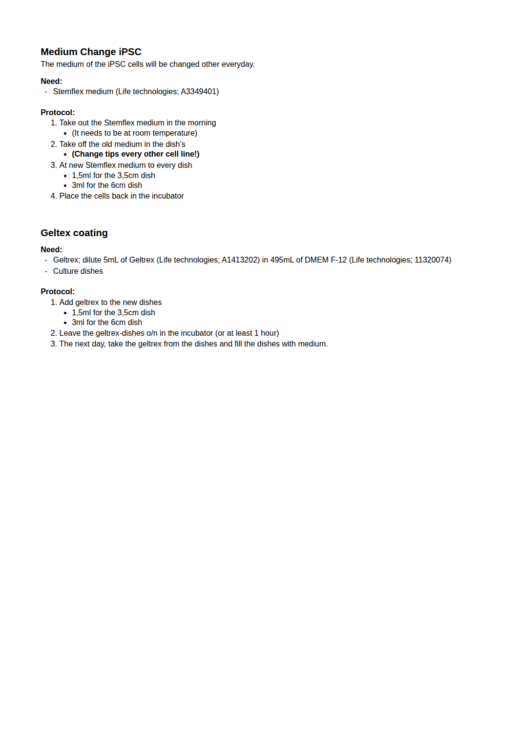Medium Change iPSC
The medium of the iPSC cells will be changed other everyday.
Need:
Stemflex medium (Life technologies; A3349401)
Protocol:
Take out the Stemflex medium in the morning
(It needs to be at room temperature)
Take off the old medium in the dish’s
(Change tips every other cell line!)
At new Stemflex medium to every dish
1,5ml for the 3,5cm dish
3ml for the 6cm dish
Place the cells back in the incubator
Geltex coating
Need:
Geltrex; dilute 5mL of Geltrex (Life technologies; A1413202) in 495mL of DMEM F-12 (Life technologies; 11320074)
Culture dishes
Protocol:
Add geltrex to the new dishes
1,5ml for the 3,5cm dish
3ml for the 6cm dish
Leave the geltrex-dishes o/n in the incubator (or at least 1 hour)
The next day, take the geltrex from the dishes and fill the dishes with medium.